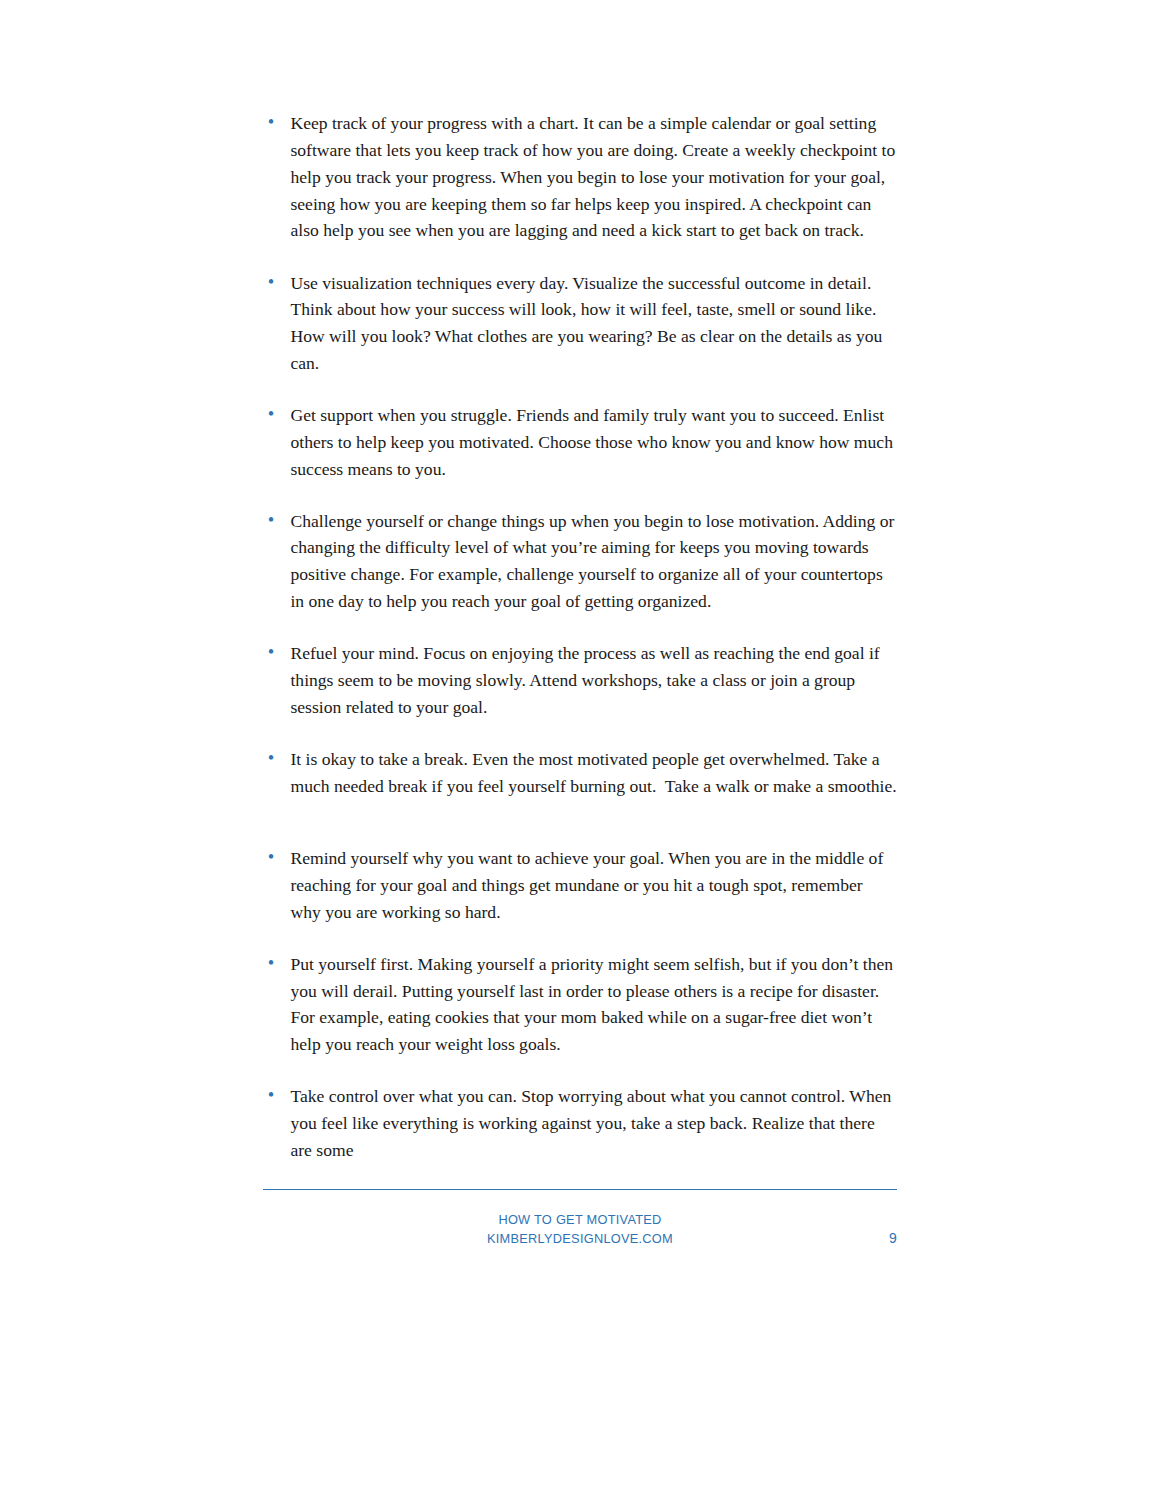Keep track of your progress with a chart. It can be a simple calendar or goal setting software that lets you keep track of how you are doing. Create a weekly checkpoint to help you track your progress. When you begin to lose your motivation for your goal, seeing how you are keeping them so far helps keep you inspired. A checkpoint can also help you see when you are lagging and need a kick start to get back on track.
Use visualization techniques every day. Visualize the successful outcome in detail. Think about how your success will look, how it will feel, taste, smell or sound like. How will you look? What clothes are you wearing? Be as clear on the details as you can.
Get support when you struggle. Friends and family truly want you to succeed. Enlist others to help keep you motivated. Choose those who know you and know how much success means to you.
Challenge yourself or change things up when you begin to lose motivation. Adding or changing the difficulty level of what you’re aiming for keeps you moving towards positive change. For example, challenge yourself to organize all of your countertops in one day to help you reach your goal of getting organized.
Refuel your mind. Focus on enjoying the process as well as reaching the end goal if things seem to be moving slowly. Attend workshops, take a class or join a group session related to your goal.
It is okay to take a break. Even the most motivated people get overwhelmed. Take a much needed break if you feel yourself burning out. Take a walk or make a smoothie.
Remind yourself why you want to achieve your goal. When you are in the middle of reaching for your goal and things get mundane or you hit a tough spot, remember why you are working so hard.
Put yourself first. Making yourself a priority might seem selfish, but if you don’t then you will derail. Putting yourself last in order to please others is a recipe for disaster. For example, eating cookies that your mom baked while on a sugar-free diet won’t help you reach your weight loss goals.
Take control over what you can. Stop worrying about what you cannot control. When you feel like everything is working against you, take a step back. Realize that there are some
HOW TO GET MOTIVATED
KIMBERLYDESIGNLOVE.COM
9